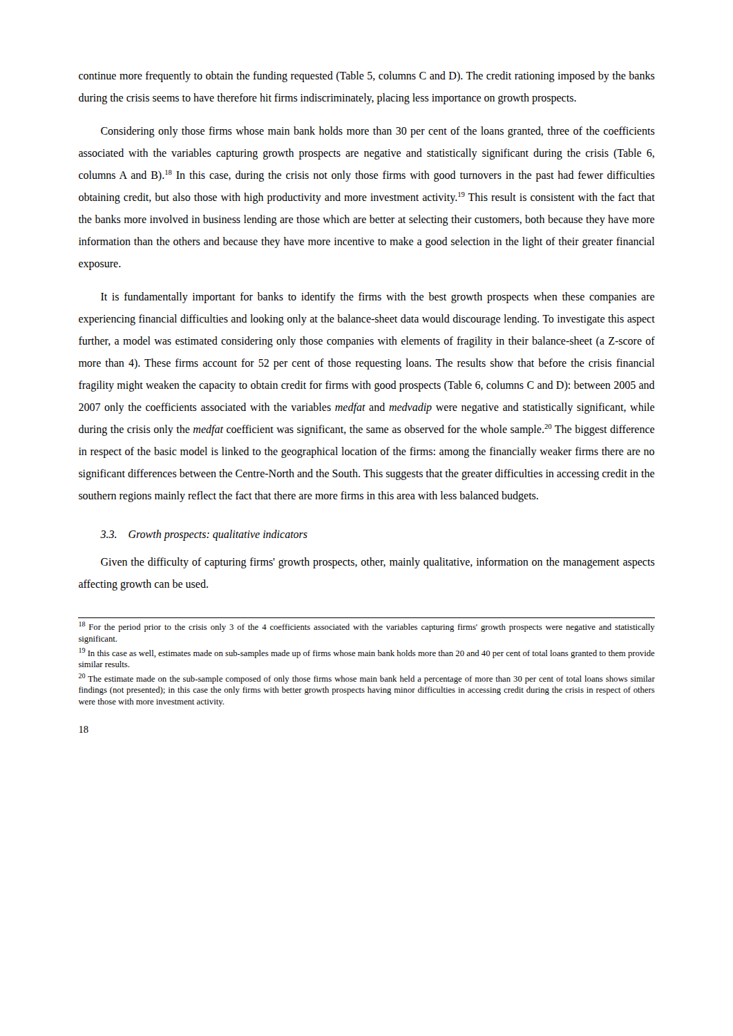continue more frequently to obtain the funding requested (Table 5, columns C and D). The credit rationing imposed by the banks during the crisis seems to have therefore hit firms indiscriminately, placing less importance on growth prospects.
Considering only those firms whose main bank holds more than 30 per cent of the loans granted, three of the coefficients associated with the variables capturing growth prospects are negative and statistically significant during the crisis (Table 6, columns A and B).18 In this case, during the crisis not only those firms with good turnovers in the past had fewer difficulties obtaining credit, but also those with high productivity and more investment activity.19 This result is consistent with the fact that the banks more involved in business lending are those which are better at selecting their customers, both because they have more information than the others and because they have more incentive to make a good selection in the light of their greater financial exposure.
It is fundamentally important for banks to identify the firms with the best growth prospects when these companies are experiencing financial difficulties and looking only at the balance-sheet data would discourage lending. To investigate this aspect further, a model was estimated considering only those companies with elements of fragility in their balance-sheet (a Z-score of more than 4). These firms account for 52 per cent of those requesting loans. The results show that before the crisis financial fragility might weaken the capacity to obtain credit for firms with good prospects (Table 6, columns C and D): between 2005 and 2007 only the coefficients associated with the variables medfat and medvadip were negative and statistically significant, while during the crisis only the medfat coefficient was significant, the same as observed for the whole sample.20 The biggest difference in respect of the basic model is linked to the geographical location of the firms: among the financially weaker firms there are no significant differences between the Centre-North and the South. This suggests that the greater difficulties in accessing credit in the southern regions mainly reflect the fact that there are more firms in this area with less balanced budgets.
3.3. Growth prospects: qualitative indicators
Given the difficulty of capturing firms' growth prospects, other, mainly qualitative, information on the management aspects affecting growth can be used.
18 For the period prior to the crisis only 3 of the 4 coefficients associated with the variables capturing firms' growth prospects were negative and statistically significant.
19 In this case as well, estimates made on sub-samples made up of firms whose main bank holds more than 20 and 40 per cent of total loans granted to them provide similar results.
20 The estimate made on the sub-sample composed of only those firms whose main bank held a percentage of more than 30 per cent of total loans shows similar findings (not presented); in this case the only firms with better growth prospects having minor difficulties in accessing credit during the crisis in respect of others were those with more investment activity.
18